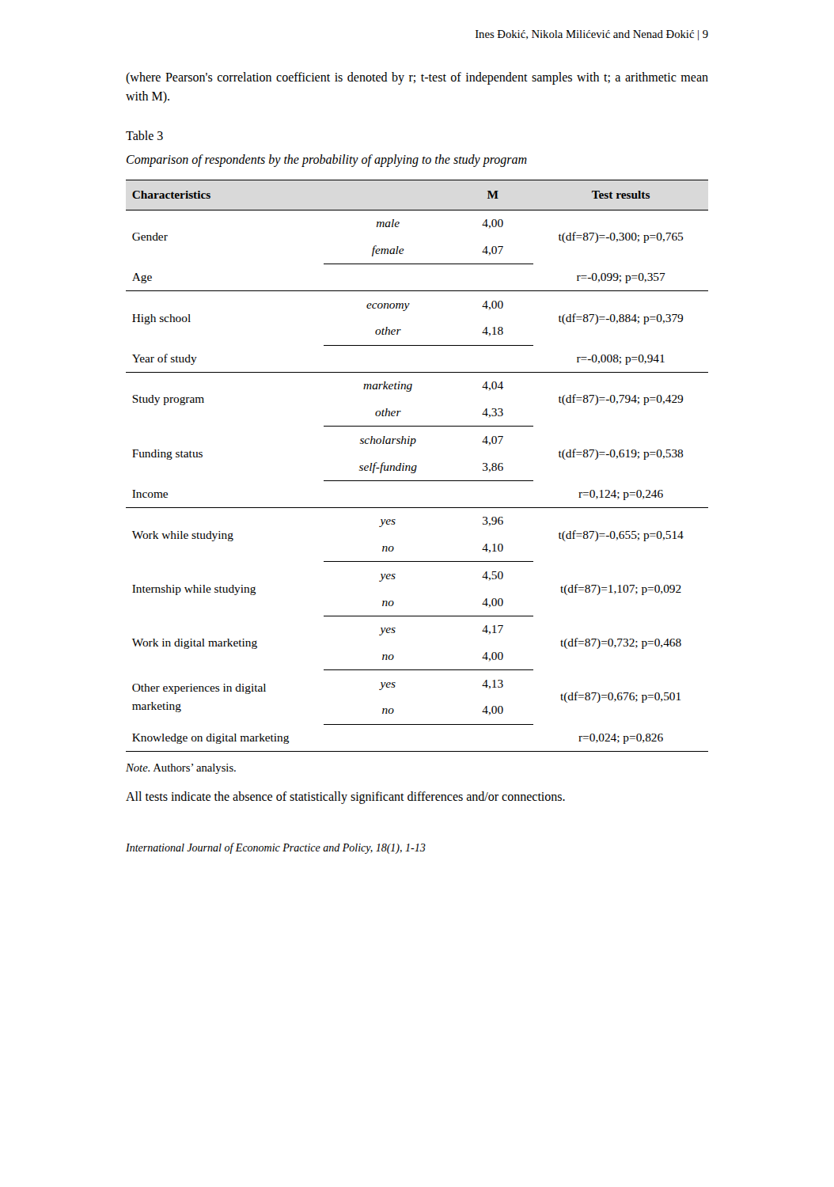Ines Đokić, Nikola Milićević and Nenad Đokić | 9
(where Pearson's correlation coefficient is denoted by r; t-test of independent samples with t; a arithmetic mean with M).
Table 3
Comparison of respondents by the probability of applying to the study program
| Characteristics | | M | Test results |
| --- | --- | --- | --- |
| Gender | male | 4,00 | t(df=87)=-0,300; p=0,765 |
| female | 4,07 |
| Age | | | r=-0,099; p=0,357 |
| High school | economy | 4,00 | t(df=87)=-0,884; p=0,379 |
| other | 4,18 |
| Year of study | | | r=-0,008; p=0,941 |
| Study program | marketing | 4,04 | t(df=87)=-0,794; p=0,429 |
| other | 4,33 |
| Funding status | scholarship | 4,07 | t(df=87)=-0,619; p=0,538 |
| self-funding | 3,86 |
| Income | | | r=0,124; p=0,246 |
| Work while studying | yes | 3,96 | t(df=87)=-0,655; p=0,514 |
| no | 4,10 |
| Internship while studying | yes | 4,50 | t(df=87)=1,107; p=0,092 |
| no | 4,00 |
| Work in digital marketing | yes | 4,17 | t(df=87)=0,732; p=0,468 |
| no | 4,00 |
| Other experiences in digital marketing | yes | 4,13 | t(df=87)=0,676; p=0,501 |
| no | 4,00 |
| Knowledge on digital marketing | | | r=0,024; p=0,826 |
Note. Authors’ analysis.
All tests indicate the absence of statistically significant differences and/or connections.
International Journal of Economic Practice and Policy, 18(1), 1-13